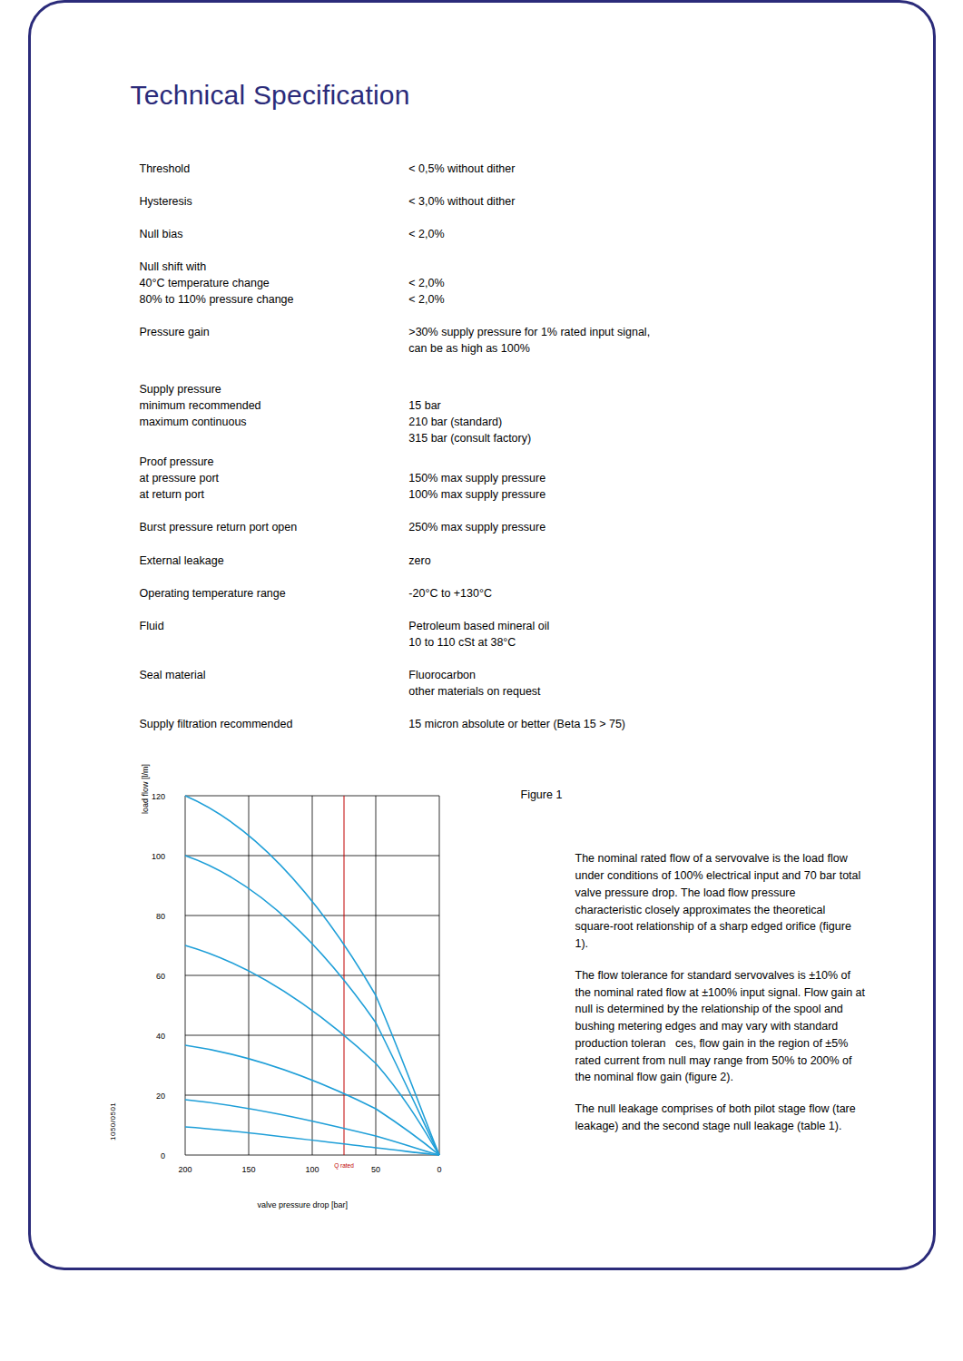Technical Specification
| Threshold | < 0,5% without dither |
| Hysteresis | < 3,0% without dither |
| Null bias | < 2,0% |
| Null shift with | |
| 40°C temperature change | < 2,0% |
| 80% to 110% pressure change | < 2,0% |
| Pressure gain | >30% supply pressure for 1% rated input signal, can be as high as 100% |
| Supply pressure | |
| minimum recommended | 15 bar |
| maximum continuous | 210 bar (standard) 315 bar (consult factory) |
| Proof pressure | |
| at pressure port | 150% max supply pressure |
| at return port | 100% max supply pressure |
| Burst pressure return port open | 250% max supply pressure |
| External leakage | zero |
| Operating temperature range | -20°C to +130°C |
| Fluid | Petroleum based mineral oil 10 to 110 cSt at 38°C |
| Seal material | Fluorocarbon other materials on request |
| Supply filtration recommended | 15 micron absolute or better (Beta 15 > 75) |
Figure 1
The nominal rated flow of a servovalve is the load flow under conditions of 100% electrical input and 70 bar total valve pressure drop. The load flow pressure characteristic closely approximates the theoretical square-root relationship of a sharp edged orifice (figure 1).
The flow tolerance for standard servovalves is ±10% of the nominal rated flow at ±100% input signal. Flow gain at null is determined by the relationship of the spool and bushing metering edges and may vary with standard production toleran ces, flow gain in the region of ±5% rated current from null may range from 50% to 200% of the nominal flow gain (figure 2).
The null leakage comprises of both pilot stage flow (tare leakage) and the second stage null leakage (table 1).
load flow [l/m]
valve pressure drop [bar]
1050/0501
120 100 80 60 40 20 0 200 150 100 50 0 Q rated